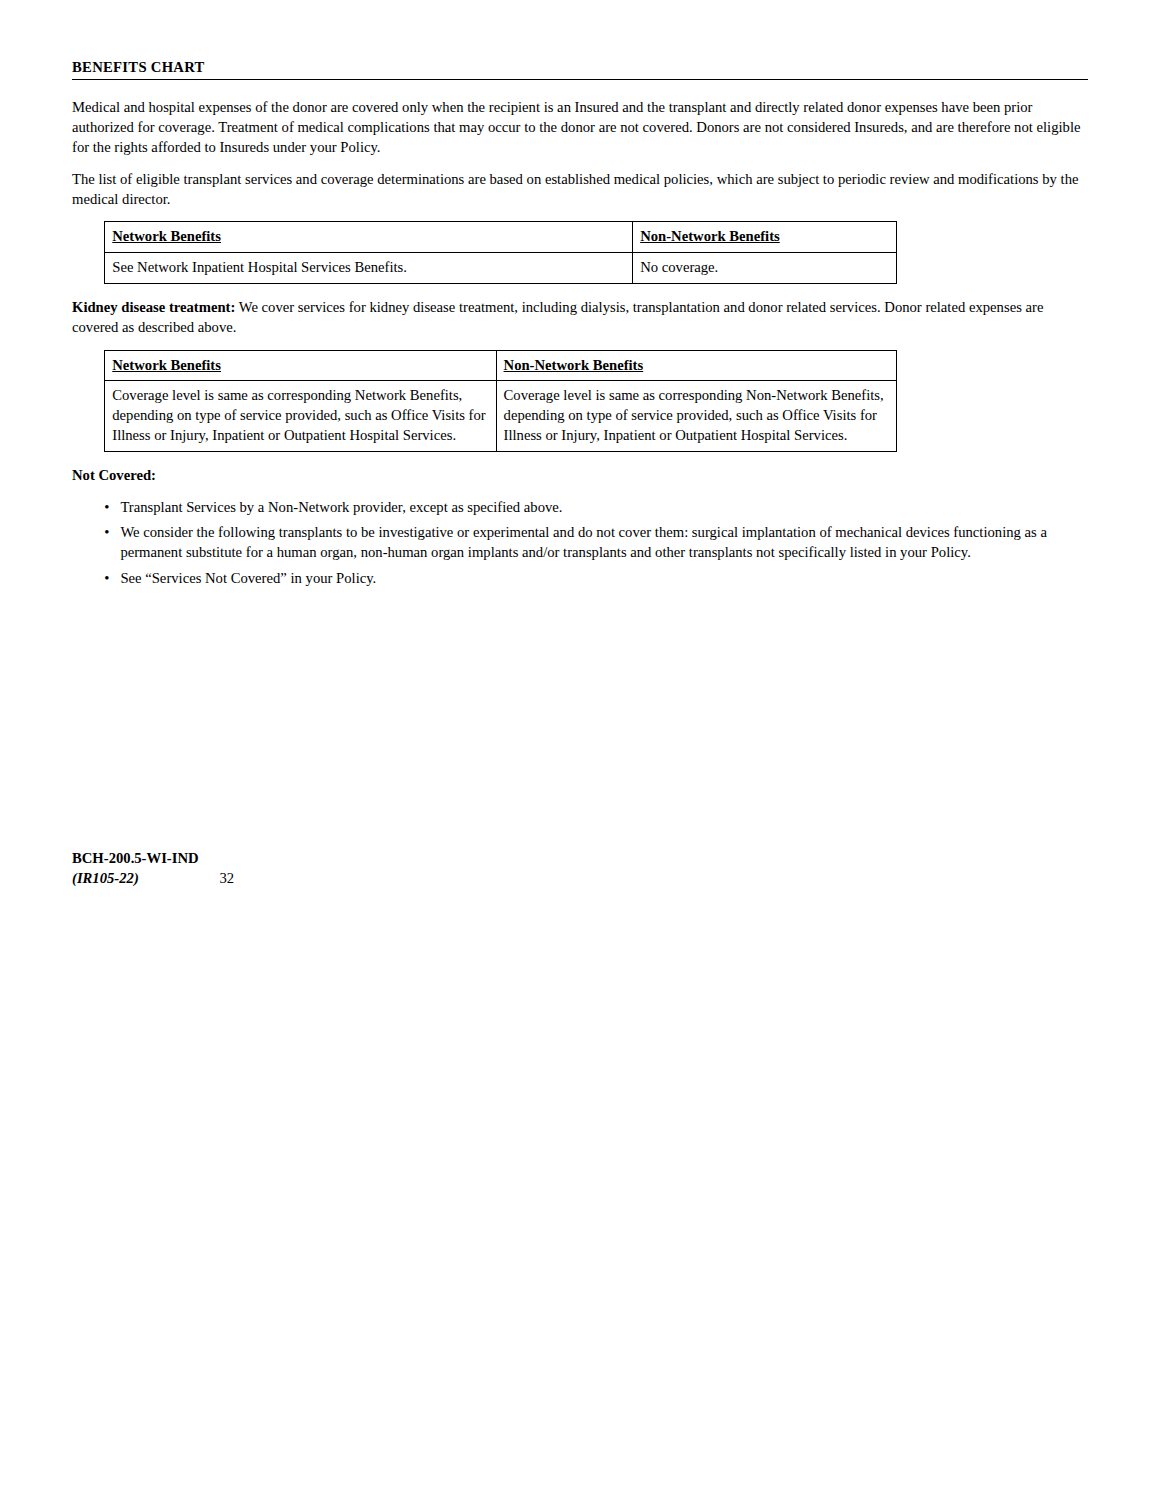BENEFITS CHART
Medical and hospital expenses of the donor are covered only when the recipient is an Insured and the transplant and directly related donor expenses have been prior authorized for coverage. Treatment of medical complications that may occur to the donor are not covered. Donors are not considered Insureds, and are therefore not eligible for the rights afforded to Insureds under your Policy.
The list of eligible transplant services and coverage determinations are based on established medical policies, which are subject to periodic review and modifications by the medical director.
| Network Benefits | Non-Network Benefits |
| --- | --- |
| See Network Inpatient Hospital Services Benefits. | No coverage. |
Kidney disease treatment: We cover services for kidney disease treatment, including dialysis, transplantation and donor related services. Donor related expenses are covered as described above.
| Network Benefits | Non-Network Benefits |
| --- | --- |
| Coverage level is same as corresponding Network Benefits, depending on type of service provided, such as Office Visits for Illness or Injury, Inpatient or Outpatient Hospital Services. | Coverage level is same as corresponding Non-Network Benefits, depending on type of service provided, such as Office Visits for Illness or Injury, Inpatient or Outpatient Hospital Services. |
Not Covered:
Transplant Services by a Non-Network provider, except as specified above.
We consider the following transplants to be investigative or experimental and do not cover them: surgical implantation of mechanical devices functioning as a permanent substitute for a human organ, non-human organ implants and/or transplants and other transplants not specifically listed in your Policy.
See “Services Not Covered” in your Policy.
BCH-200.5-WI-IND
(IR105-22) 32